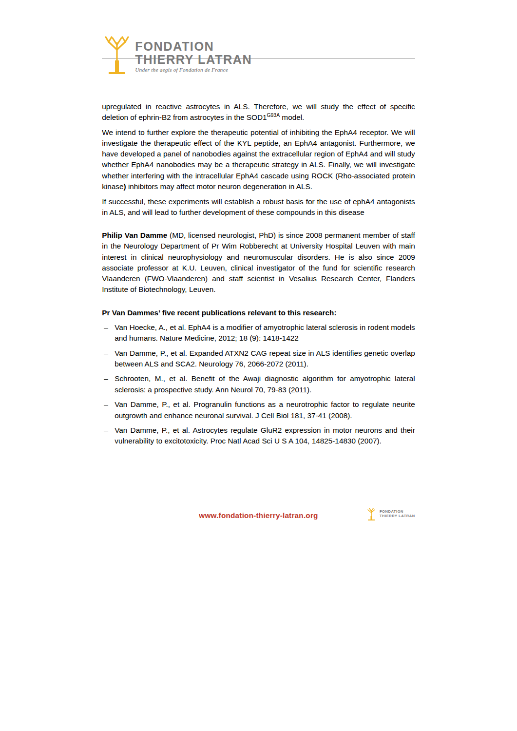Fondation
Thierry Latran
Under the aegis of Fondation de France
upregulated in reactive astrocytes in ALS. Therefore, we will study the effect of specific deletion of ephrin-B2 from astrocytes in the SOD1G93A model.
We intend to further explore the therapeutic potential of inhibiting the EphA4 receptor. We will investigate the therapeutic effect of the KYL peptide, an EphA4 antagonist. Furthermore, we have developed a panel of nanobodies against the extracellular region of EphA4 and will study whether EphA4 nanobodies may be a therapeutic strategy in ALS. Finally, we will investigate whether interfering with the intracellular EphA4 cascade using ROCK (Rho-associated protein kinase) inhibitors may affect motor neuron degeneration in ALS.
If successful, these experiments will establish a robust basis for the use of ephA4 antagonists in ALS, and will lead to further development of these compounds in this disease
Philip Van Damme (MD, licensed neurologist, PhD) is since 2008 permanent member of staff in the Neurology Department of Pr Wim Robberecht at University Hospital Leuven with main interest in clinical neurophysiology and neuromuscular disorders. He is also since 2009 associate professor at K.U. Leuven, clinical investigator of the fund for scientific research Vlaanderen (FWO-Vlaanderen) and staff scientist in Vesalius Research Center, Flanders Institute of Biotechnology, Leuven.
Pr Van Dammes’ five recent publications relevant to this research:
Van Hoecke, A., et al. EphA4 is a modifier of amyotrophic lateral sclerosis in rodent models and humans. Nature Medicine, 2012; 18 (9): 1418-1422
Van Damme, P., et al. Expanded ATXN2 CAG repeat size in ALS identifies genetic overlap between ALS and SCA2. Neurology 76, 2066-2072 (2011).
Schrooten, M., et al. Benefit of the Awaji diagnostic algorithm for amyotrophic lateral sclerosis: a prospective study. Ann Neurol 70, 79-83 (2011).
Van Damme, P., et al. Progranulin functions as a neurotrophic factor to regulate neurite outgrowth and enhance neuronal survival. J Cell Biol 181, 37-41 (2008).
Van Damme, P., et al. Astrocytes regulate GluR2 expression in motor neurons and their vulnerability to excitotoxicity. Proc Natl Acad Sci U S A 104, 14825-14830 (2007).
www.fondation-thierry-latran.org
Fondation
Thierry Latran